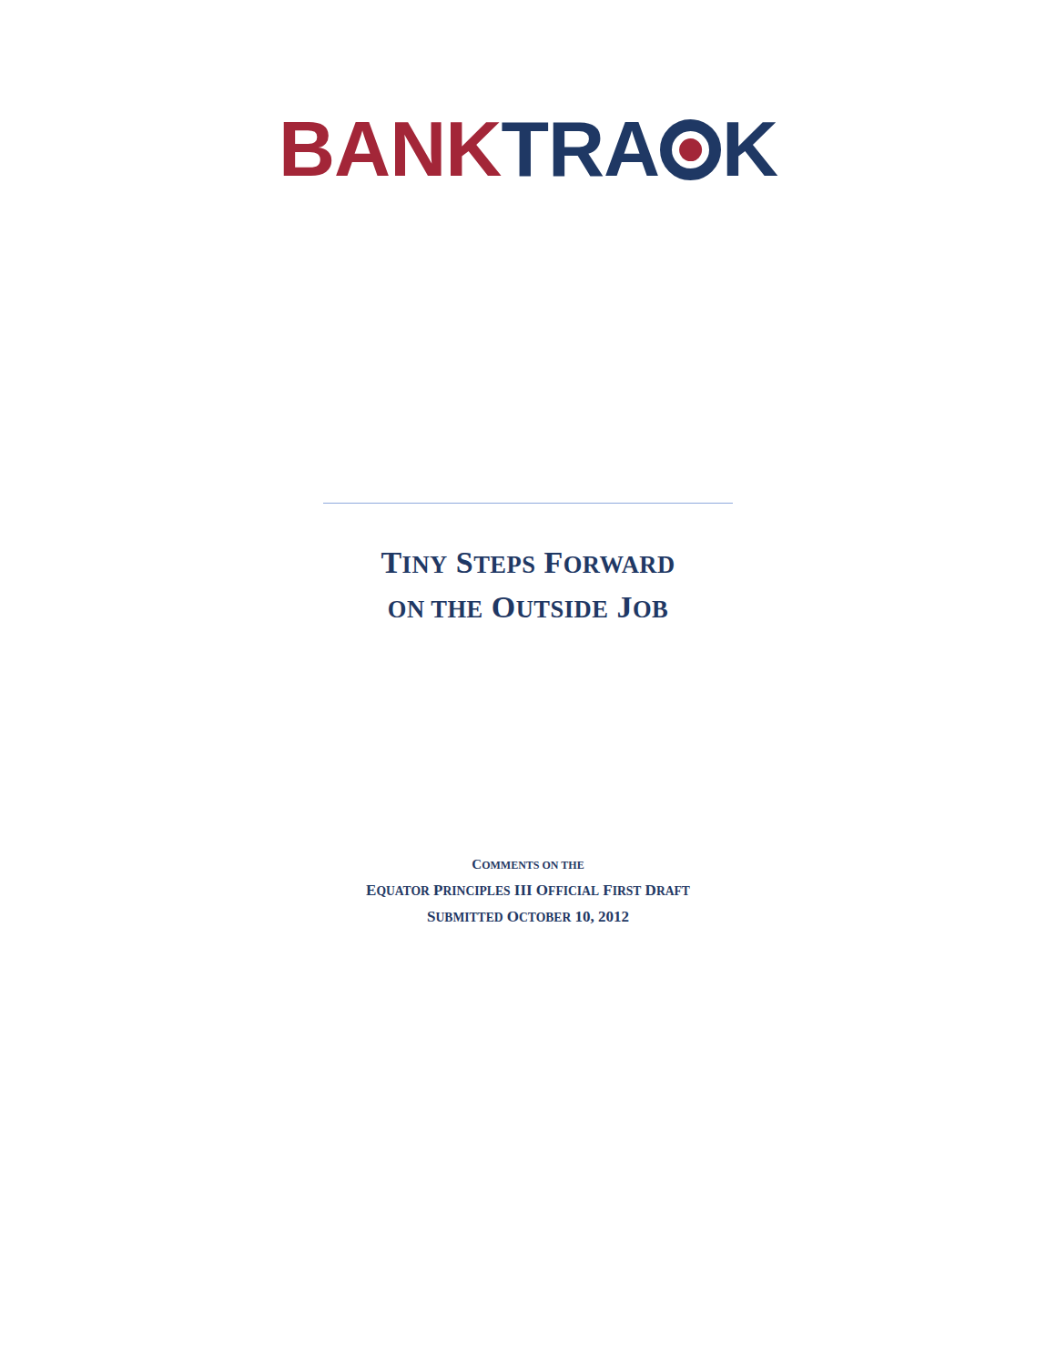BANK TRA K
TINY STEPS FORWARD
ON THE OUTSIDE JOB
COMMENTS ON THE
EQUATOR PRINCIPLES III OFFICIAL FIRST DRAFT
SUBMITTED OCTOBER 10, 2012